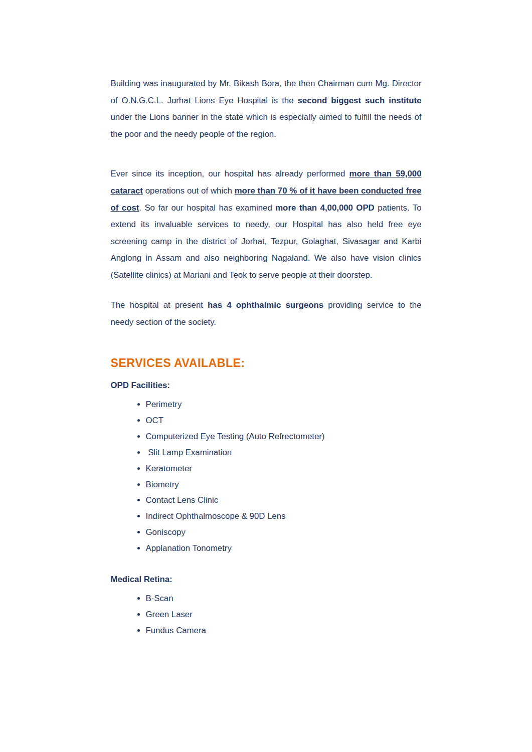Building was inaugurated by Mr. Bikash Bora, the then Chairman cum Mg. Director of O.N.G.C.L. Jorhat Lions Eye Hospital is the second biggest such institute under the Lions banner in the state which is especially aimed to fulfill the needs of the poor and the needy people of the region.
Ever since its inception, our hospital has already performed more than 59,000 cataract operations out of which more than 70 % of it have been conducted free of cost. So far our hospital has examined more than 4,00,000 OPD patients. To extend its invaluable services to needy, our Hospital has also held free eye screening camp in the district of Jorhat, Tezpur, Golaghat, Sivasagar and Karbi Anglong in Assam and also neighboring Nagaland. We also have vision clinics (Satellite clinics) at Mariani and Teok to serve people at their doorstep.
The hospital at present has 4 ophthalmic surgeons providing service to the needy section of the society.
SERVICES AVAILABLE:
OPD Facilities:
Perimetry
OCT
Computerized Eye Testing (Auto Refrectometer)
Slit Lamp Examination
Keratometer
Biometry
Contact Lens Clinic
Indirect Ophthalmoscope & 90D Lens
Goniscopy
Applanation Tonometry
Medical Retina:
B-Scan
Green Laser
Fundus Camera